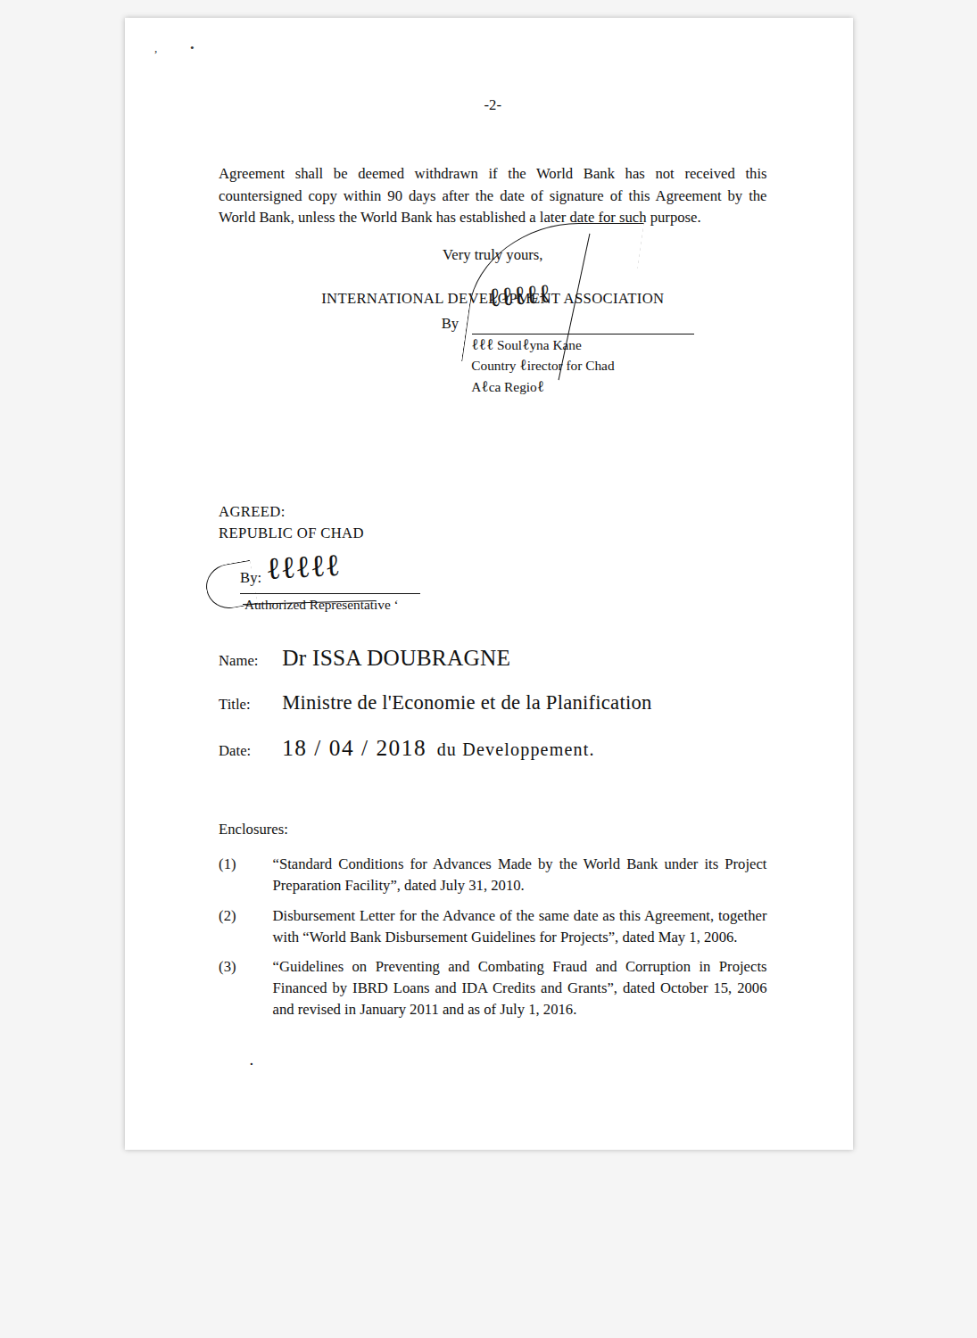, •
-2-
Agreement shall be deemed withdrawn if the World Bank has not received this countersigned copy within 90 days after the date of signature of this Agreement by the World Bank, unless the World Bank has established a later date for such purpose.
Very truly yours,
INTERNATIONAL DEVELOPMENT ASSOCIATION
By
ℓℓℓℓℓ
ℓℓℓ Soulℓyna Kane
Country ℓirector for Chad
Aℓca Regioℓ
AGREED:
REPUBLIC OF CHAD
By:
ℓℓℓℓℓ
Authorized Representative ‘
Name: Dr ISSA DOUBRAGNE
Title: Ministre de l'Economie et de la Planification
Date: 18 / 04 / 2018 du Developpement.
Enclosures:
(1)“Standard Conditions for Advances Made by the World Bank under its Project Preparation Facility”, dated July 31, 2010.
(2) Disbursement Letter for the Advance of the same date as this Agreement, together with “World Bank Disbursement Guidelines for Projects”, dated May 1, 2006.
(3)“Guidelines on Preventing and Combating Fraud and Corruption in Projects Financed by IBRD Loans and IDA Credits and Grants”, dated October 15, 2006 and revised in January 2011 and as of July 1, 2016.
·